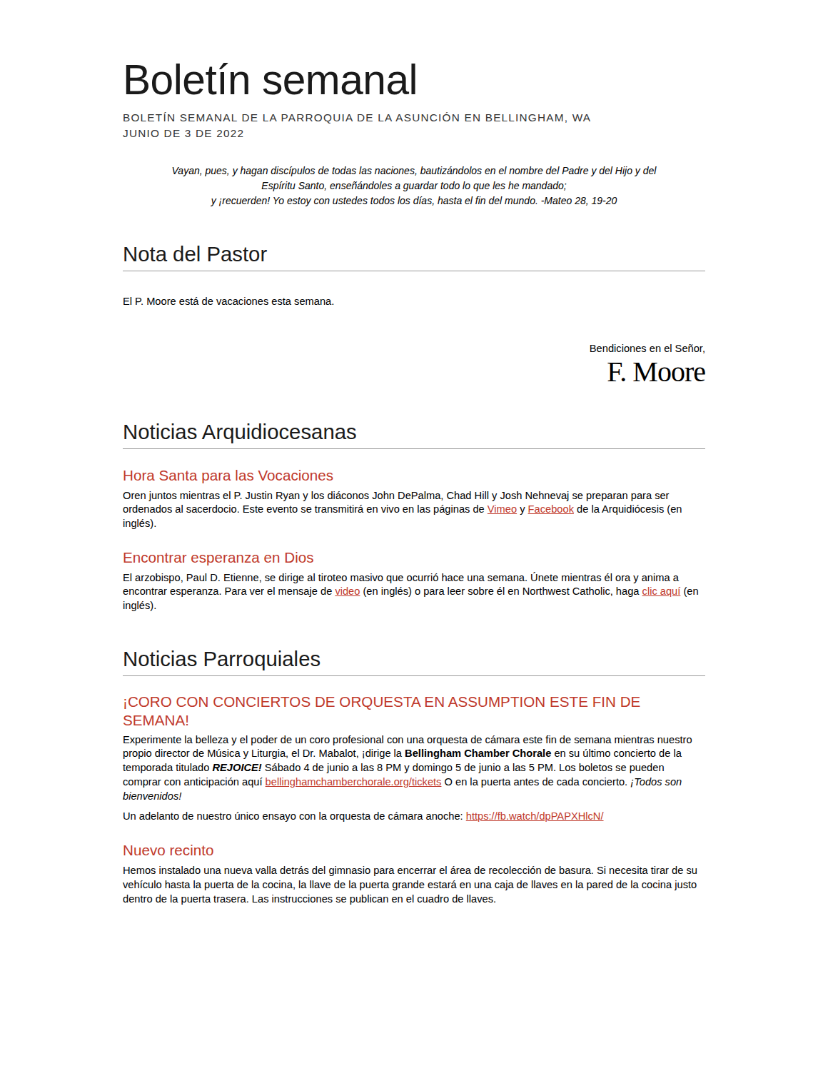Boletín semanal
BOLETÍN SEMANAL DE LA PARROQUIA DE LA ASUNCIÓN EN BELLINGHAM, WA
JUNIO DE 3 DE 2022
Vayan, pues, y hagan discípulos de todas las naciones, bautizándolos en el nombre del Padre y del Hijo y del Espíritu Santo, enseñándoles a guardar todo lo que les he mandado;
y ¡recuerden! Yo estoy con ustedes todos los días, hasta el fin del mundo. -Mateo 28, 19-20
Nota del Pastor
El P. Moore está de vacaciones esta semana.
Bendiciones en el Señor,
F. Moore
Noticias Arquidiocesanas
Hora Santa para las Vocaciones
Oren juntos mientras el P. Justin Ryan y los diáconos John DePalma, Chad Hill y Josh Nehnevaj se preparan para ser ordenados al sacerdocio. Este evento se transmitirá en vivo en las páginas de Vimeo y Facebook de la Arquidiócesis (en inglés).
Encontrar esperanza en Dios
El arzobispo, Paul D. Etienne, se dirige al tiroteo masivo que ocurrió hace una semana. Únete mientras él ora y anima a encontrar esperanza. Para ver el mensaje de video (en inglés) o para leer sobre él en Northwest Catholic, haga clic aquí (en inglés).
Noticias Parroquiales
¡Coro con conciertos de orquesta en Assumption este fin de semana!
Experimente la belleza y el poder de un coro profesional con una orquesta de cámara este fin de semana mientras nuestro propio director de Música y Liturgia, el Dr. Mabalot, ¡dirige la Bellingham Chamber Chorale en su último concierto de la temporada titulado REJOICE! Sábado 4 de junio a las 8 PM y domingo 5 de junio a las 5 PM. Los boletos se pueden comprar con anticipación aquí bellinghamchamberchorale.org/tickets O en la puerta antes de cada concierto. ¡Todos son bienvenidos!
Un adelanto de nuestro único ensayo con la orquesta de cámara anoche: https://fb.watch/dpPAPXHlcN/
Nuevo recinto
Hemos instalado una nueva valla detrás del gimnasio para encerrar el área de recolección de basura. Si necesita tirar de su vehículo hasta la puerta de la cocina, la llave de la puerta grande estará en una caja de llaves en la pared de la cocina justo dentro de la puerta trasera. Las instrucciones se publican en el cuadro de llaves.